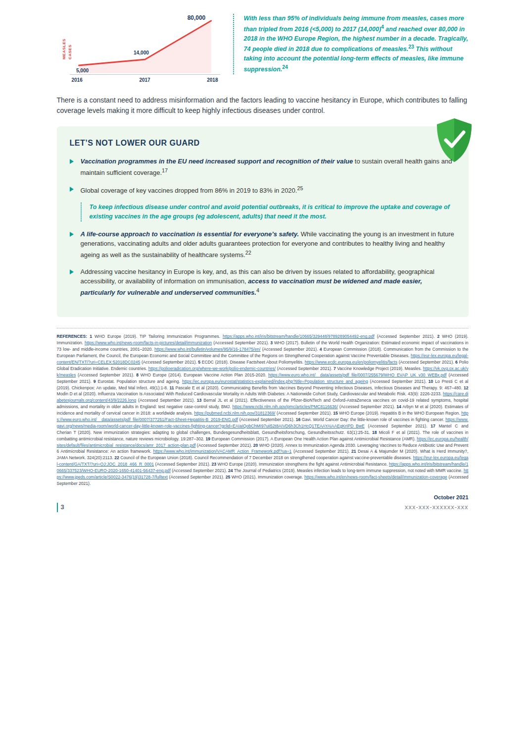MEASLES
CASES
5,000 14,000 80,000
201620172018
With less than 95% of individuals being immune from measles, cases more than tripled from 2016 (<5,000) to 2017 (14,000)4 and reached over 80,000 in 2018 in the WHO Europe Region, the highest number in a decade. Tragically, 74 people died in 2018 due to complications of measles.23 This without taking into account the potential long-term effects of measles, like immune suppression.24
There is a constant need to address misinformation and the factors leading to vaccine hesitancy in Europe, which contributes to falling coverage levels making it more difficult to keep highly infectious diseases under control.
LET’S NOT LOWER OUR GUARD
Vaccination programmes in the EU need increased support and recognition of their value to sustain overall health gains and maintain sufficient coverage.17
Global coverage of key vaccines dropped from 86% in 2019 to 83% in 2020.25
To keep infectious disease under control and avoid potential outbreaks, it is critical to improve the uptake and coverage of existing vaccines in the age groups (eg adolescent, adults) that need it the most.
A life-course approach to vaccination is essential for everyone’s safety. While vaccinating the young is an investment in future generations, vaccinating adults and older adults guarantees protection for everyone and contributes to healthy living and healthy ageing as well as the sustainability of healthcare systems.22
Addressing vaccine hesitancy in Europe is key, and, as this can also be driven by issues related to affordability, geographical accessibility, or availability of information on immunisation, access to vaccination must be widened and made easier, particularly for vulnerable and underserved communities.4
REFERENCES: 1 WHO Europe (2019). TIP Tailoring Immunization Programmes. https://apps.who.int/iris/bitstream/handle/10665/329448/9789289054492-eng.pdf (Accessed September 2021). 2 WHO (2019). Immunization. https://www.who.int/news-room/facts-in-pictures/detail/immunization (Accessed September 2021). 3 WHO (2017). Bulletin of the World Health Organization: Estimated economic impact of vaccinations in 73 low- and middle-income countries, 2001–2020. https://www.who.int/bulletin/volumes/95/9/16-178475/en/ (Accessed September 2021). 4 European Commission (2018). Communication from the Commission to the European Parliament, the Council, the European Economic and Social Committee and the Committee of the Regions on Strengthened Cooperation against Vaccine Preventable Diseases. https://eur-lex.europa.eu/legal-content/EN/TXT/?uri=CELEX:52018DC0245 (Accessed September 2021). 5 ECDC (2018). Disease Factsheet About Poliomyelitis. https://www.ecdc.europa.eu/en/poliomyelitis/facts (Accessed September 2021). 6 Polio Global Eradication Initiative. Endemic countries. https://polioeradication.org/where-we-work/polio-endemic-countries/ (Accessed September 2021). 7 Vaccine Knowledge Project (2019). Measles. https://vk.ovg.ox.ac.uk/vk/measles (Accessed September 2021). 8 WHO Europe (2014). European Vaccine Action Plan 2015-2020. https://www.euro.who.int/__data/assets/pdf_file/0007/255679/WHO_EVAP_UK_v30_WEBx.pdf (Accessed September 2021). 9 Eurostat. Population structure and ageing. https://ec.europa.eu/eurostat/statistics-explained/index.php?title=Population_structure_and_ageing (Accessed September 2021). 10 Lo Presti C et al (2019). Chickenpox: An update, Med Mal Infect. 49(1):1-8. 11 Pascale E et al (2020). Communicating Benefits from Vaccines Beyond Preventing Infectious Diseases, Infectious Diseases and Therapy. 9: 467–480. 12 Modin D et al (2020). Influenza Vaccination Is Associated With Reduced Cardiovascular Mortality in Adults With Diabetes: A Nationwide Cohort Study, Cardiovascular and Metabolic Risk. 43(9): 2226-2233. https://care.diabetesjournals.org/content/43/9/2226.long (Accessed September 2021). 13 Bernal JL et al (2021). Effectiveness of the Pfizer-BioNTech and Oxford-AstraZeneca vaccines on covid-19 related symptoms, hospital admissions, and mortality in older adults in England: test negative case-control study, BMJ. https://www.ncbi.nlm.nih.gov/pmc/articles/PMC8116636/ (Accessed September 2021). 14 Arbyn M et al (2020). Estimates of incidence and mortality of cervical cancer in 2018: a worldwide analysis. https://pubmed.ncbi.nlm.nih.gov/31812369/ (Accessed September 2021). 15 WHO Europe (2019). Hepatitis B in the WHO European Region. https://www.euro.who.int/__data/assets/pdf_file/0007/377251/Fact-Sheet-Hepatitis-B_2019-ENG.pdf (Accessed September 2021). 16 Gavi. World Cancer Day: the little-known role of vaccines in fighting cancer. https://www.gavi.org/news/media-room/world-cancer-day-little-known-role-vaccines-fighting-cancer?gclid=EAIaIQobChMI97uii52t8AIVD6h3Ch1HcQ1TEAAYAiAAEgKrIPD_BwE (Accessed September 2021). 17 Mantel C and Cherian T (2020). New immunization strategies: adapting to global challenges, Bundesgesundheitsblatt, Gesundheitsforschung, Gesundheitsschutz. 63(1):25-31. 18 Micoli F et al (2021). The role of vaccines in combatting antimicrobial resistance, nature reviews microbiology. 19:287–302. 19 European Commission (2017). A European One Health Action Plan against Antimicrobial Resistance (AMR). https://ec.europa.eu/health/sites/default/files/antimicrobial_resistance/docs/amr_2017_action-plan.pdf (Accessed September 2021). 20 WHO (2020). Annex to Immunization Agenda 2030. Leveraging Vaccines to Reduce Antibiotic Use and Prevent 6 Antimicrobial Resistance: An action framework. https://www.who.int/immunization/VACAMR_Action_Framework.pdf?ua=1 (Accessed September 2021). 21 Desai A & Majumder M (2020). What is Herd Immunity?, JAMA Network. 324(20):2113. 22 Council of the European Union (2018). Council Recommendation of 7 December 2018 on strengthened cooperation against vaccine-preventable diseases. https://eur-lex.europa.eu/legal-content/GA/TXT/?uri=OJ:JOC_2018_466_R_0001 (Accessed September 2021). 23 WHO Europe (2020). Immunization strengthens the fight against Antimicrobial Resistance. https://apps.who.int/iris/bitstream/handle/10665/337523/WHO-EURO-2020-1650-41401-56437-eng.pdf (Accessed September 2021). 24 The Journal of Pediatrics (2019). Measles infection leads to long-term immune suppression, not noted with MMR vaccine. https://www.jpeds.com/article/S0022-3476(19)31728-7/fulltext (Accessed September 2021). 25 WHO (2021). Immunization coverage. https://www.who.int/en/news-room/fact-sheets/detail/immunization-coverage (Accessed September 2021).
October 2021
3 xxx-xxx-xxxxxx-xxx